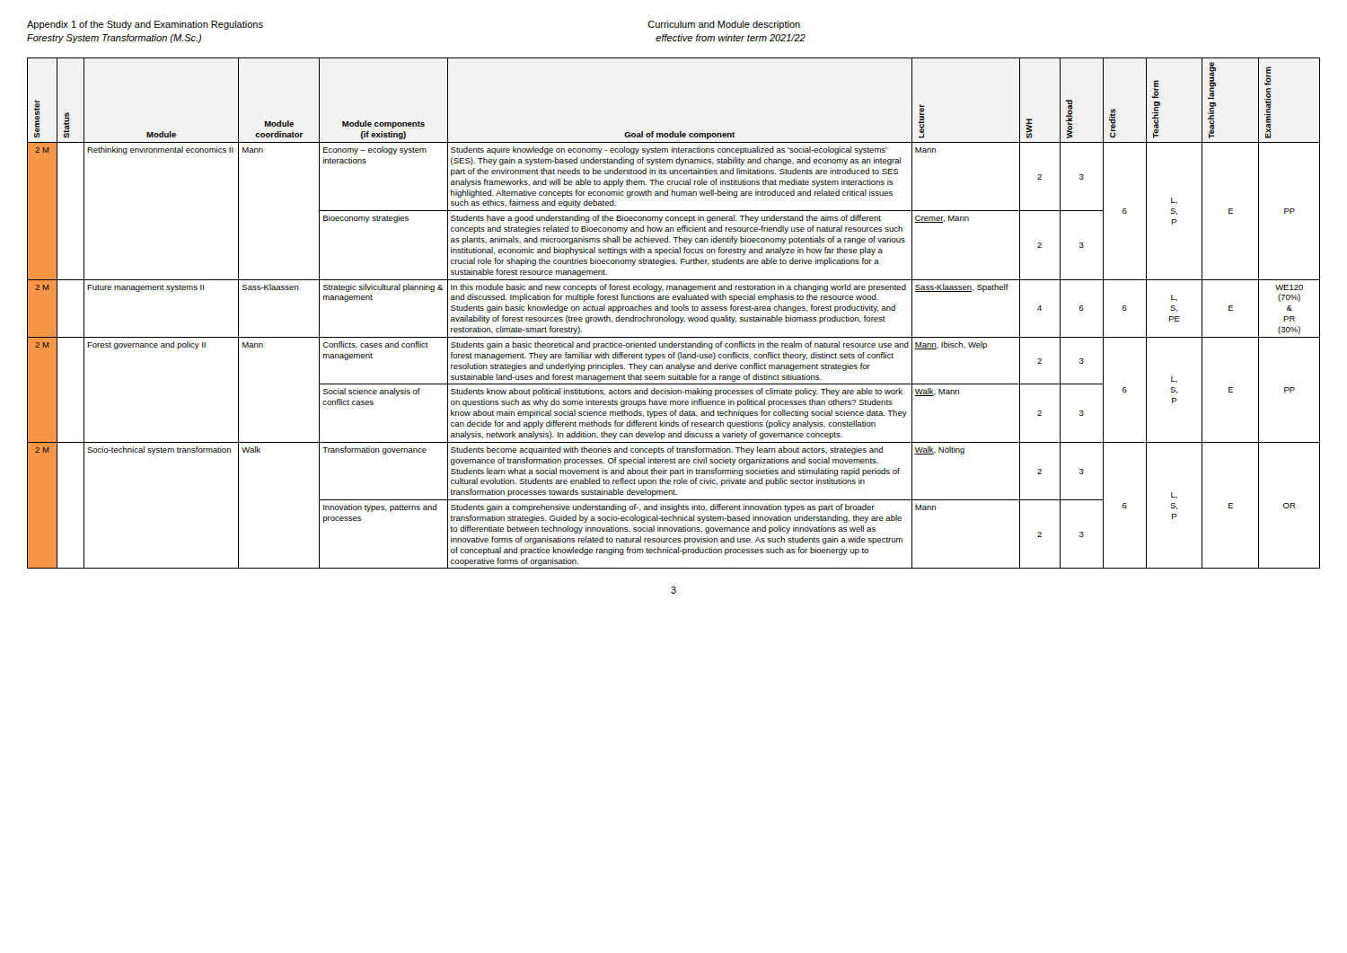Appendix 1 of the Study and Examination Regulations
Forestry System Transformation (M.Sc.)
Curriculum and Module description
effective from winter term 2021/22
| Semester | Status | Module | Module coordinator | Module components (if existing) | Goal of module component | Lecturer | SWH | Workload | Credits | Teaching form | Teaching language | Examination form |
| --- | --- | --- | --- | --- | --- | --- | --- | --- | --- | --- | --- | --- |
| 2 M | | Rethinking environmental economics II | Mann | Economy – ecology system interactions | Students aquire knowledge on economy - ecology system interactions conceptualized as 'social-ecological systems' (SES). They gain a system-based understanding of system dynamics, stability and change, and economy as an integral part of the environment that needs to be understood in its uncertainties and limitations. Students are introduced to SES analysis frameworks, and will be able to apply them. The crucial role of institutions that mediate system interactions is highlighted. Alternative concepts for economic growth and human well-being are introduced and related critical issues such as ethics, fairness and equity debated. | Mann | 2 | 3 | 6 | L, S, P | E | PP |
| Bioeconomy strategies | Students have a good understanding of the Bioeconomy concept in general. They understand the aims of different concepts and strategies related to Bioeconomy and how an efficient and resource-friendly use of natural resources such as plants, animals, and microorganisms shall be achieved. They can identify bioeconomy potentials of a range of various institutional, economic and biophysical settings with a special focus on forestry and analyze in how far these play a crucial role for shaping the countries bioeconomy strategies. Further, students are able to derive implications for a sustainable forest resource management. | Cremer , Mann | 2 | 3 |
| 2 M | | Future management systems II | Sass-Klaassen | Strategic silvicultural planning & management | In this module basic and new concepts of forest ecology, management and restoration in a changing world are presented and discussed. Implication for multiple forest functions are evaluated with special emphasis to the resource wood. Students gain basic knowledge on actual approaches and tools to assess forest-area changes, forest productivity, and availability of forest resources (tree growth, dendrochronology, wood quality, sustainable biomass production, forest restoration, climate-smart forestry). | Sass-Klaassen , Spathelf | 4 | 6 | 6 | L, S, PE | E | WE120 (70%) & PR (30%) |
| 2 M | | Forest governance and policy II | Mann | Conflicts, cases and conflict management | Students gain a basic theoretical and practice-oriented understanding of conflicts in the realm of natural resource use and forest management. They are familiar with different types of (land-use) conflicts, conflict theory, distinct sets of conflict resolution strategies and underlying principles. They can analyse and derive conflict management strategies for sustainable land-uses and forest management that seem suitable for a range of distinct sitiuations. | Mann , Ibisch, Welp | 2 | 3 | 6 | L, S, P | E | PP |
| Social science analysis of conflict cases | Students know about political institutions, actors and decision-making processes of climate policy. They are able to work on questions such as why do some interests groups have more influence in political processes than others? Students know about main empirical social science methods, types of data, and techniques for collecting social science data. They can decide for and apply different methods for different kinds of research questions (policy analysis, constellation analysis, network analysis). In addition, they can develop and discuss a variety of governance concepts. | Walk , Mann | 2 | 3 |
| 2 M | | Socio-technical system transformation | Walk | Transformation governance | Students become acquainted with theories and concepts of transformation. They learn about actors, strategies and governance of transformation processes. Of special interest are civil society organizations and social movements. Students learn what a social movement is and about their part in transforming societies and stimulating rapid periods of cultural evolution. Students are enabled to reflect upon the role of civic, private and public sector institutions in transformation processes towards sustainable development. | Walk , Nölting | 2 | 3 | 6 | L, S, P | E | OR |
| Innovation types, patterns and processes | Students gain a comprehensive understanding of-, and insights into, different innovation types as part of broader transformation strategies. Guided by a socio-ecological-technical system-based innovation understanding, they are able to differentiate between technology innovations, social innovations, governance and policy innovations as well as innovative forms of organisations related to natural resources provision and use. As such students gain a wide spectrum of conceptual and practice knowledge ranging from technical-production processes such as for bioenergy up to cooperative forms of organisation. | Mann | 2 | 3 |
3